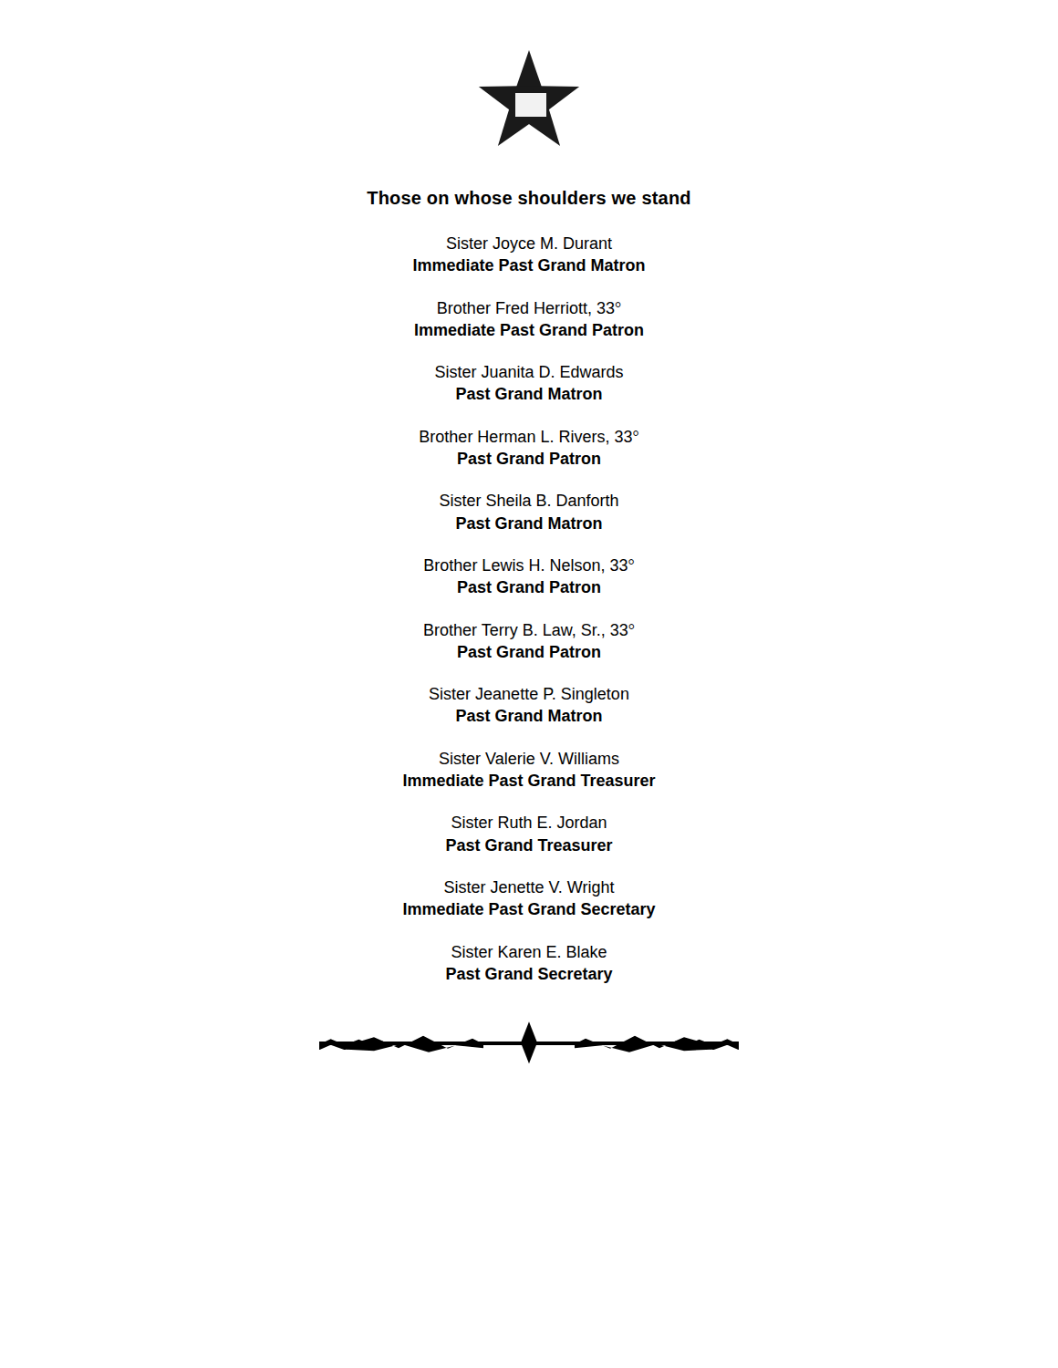Those on whose shoulders we stand
Sister Joyce M. Durant Immediate Past Grand Matron
Brother Fred Herriott, 33° Immediate Past Grand Patron
Sister Juanita D. Edwards Past Grand Matron
Brother Herman L. Rivers, 33° Past Grand Patron
Sister Sheila B. Danforth Past Grand Matron
Brother Lewis H. Nelson, 33° Past Grand Patron
Brother Terry B. Law, Sr., 33° Past Grand Patron
Sister Jeanette P. Singleton Past Grand Matron
Sister Valerie V. Williams Immediate Past Grand Treasurer
Sister Ruth E. Jordan Past Grand Treasurer
Sister Jenette V. Wright Immediate Past Grand Secretary
Sister Karen E. Blake Past Grand Secretary